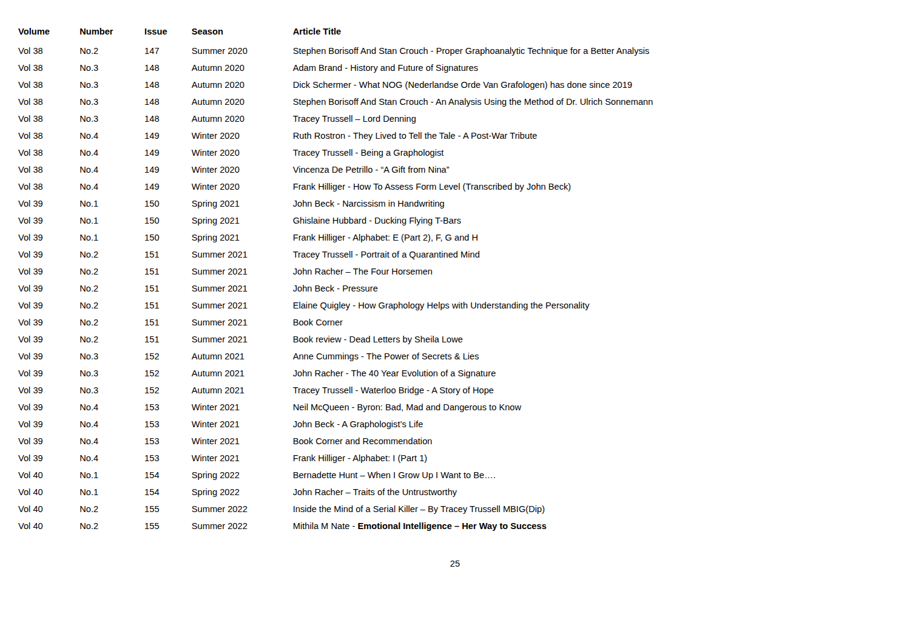| Volume | Number | Issue | Season | Article Title |
| --- | --- | --- | --- | --- |
| Vol 38 | No.2 | 147 | Summer 2020 | Stephen Borisoff And Stan Crouch - Proper Graphoanalytic Technique for a Better Analysis |
| Vol 38 | No.3 | 148 | Autumn 2020 | Adam Brand - History and Future of Signatures |
| Vol 38 | No.3 | 148 | Autumn 2020 | Dick Schermer - What NOG (Nederlandse Orde Van Grafologen) has done since 2019 |
| Vol 38 | No.3 | 148 | Autumn 2020 | Stephen Borisoff And Stan Crouch - An Analysis Using the Method of Dr. Ulrich Sonnemann |
| Vol 38 | No.3 | 148 | Autumn 2020 | Tracey Trussell – Lord Denning |
| Vol 38 | No.4 | 149 | Winter 2020 | Ruth Rostron - They Lived to Tell the Tale - A Post-War Tribute |
| Vol 38 | No.4 | 149 | Winter 2020 | Tracey Trussell - Being a Graphologist |
| Vol 38 | No.4 | 149 | Winter 2020 | Vincenza De Petrillo - “A Gift from Nina” |
| Vol 38 | No.4 | 149 | Winter 2020 | Frank Hilliger - How To Assess Form Level (Transcribed by John Beck) |
| Vol 39 | No.1 | 150 | Spring 2021 | John Beck - Narcissism in Handwriting |
| Vol 39 | No.1 | 150 | Spring 2021 | Ghislaine Hubbard - Ducking Flying T-Bars |
| Vol 39 | No.1 | 150 | Spring 2021 | Frank Hilliger - Alphabet: E (Part 2), F, G and H |
| Vol 39 | No.2 | 151 | Summer 2021 | Tracey Trussell - Portrait of a Quarantined Mind |
| Vol 39 | No.2 | 151 | Summer 2021 | John Racher – The Four Horsemen |
| Vol 39 | No.2 | 151 | Summer 2021 | John Beck - Pressure |
| Vol 39 | No.2 | 151 | Summer 2021 | Elaine Quigley - How Graphology Helps with Understanding the Personality |
| Vol 39 | No.2 | 151 | Summer 2021 | Book Corner |
| Vol 39 | No.2 | 151 | Summer 2021 | Book review - Dead Letters by Sheila Lowe |
| Vol 39 | No.3 | 152 | Autumn 2021 | Anne Cummings - The Power of Secrets & Lies |
| Vol 39 | No.3 | 152 | Autumn 2021 | John Racher - The 40 Year Evolution of a Signature |
| Vol 39 | No.3 | 152 | Autumn 2021 | Tracey Trussell - Waterloo Bridge - A Story of Hope |
| Vol 39 | No.4 | 153 | Winter 2021 | Neil McQueen - Byron: Bad, Mad and Dangerous to Know |
| Vol 39 | No.4 | 153 | Winter 2021 | John Beck - A Graphologist’s Life |
| Vol 39 | No.4 | 153 | Winter 2021 | Book Corner and Recommendation |
| Vol 39 | No.4 | 153 | Winter 2021 | Frank Hilliger - Alphabet: I (Part 1) |
| Vol 40 | No.1 | 154 | Spring 2022 | Bernadette Hunt – When I Grow Up I Want to Be…. |
| Vol 40 | No.1 | 154 | Spring 2022 | John Racher – Traits of the Untrustworthy |
| Vol 40 | No.2 | 155 | Summer 2022 | Inside the Mind of a Serial Killer – By Tracey Trussell MBIG(Dip) |
| Vol 40 | No.2 | 155 | Summer 2022 | Mithila M Nate - Emotional Intelligence – Her Way to Success |
25